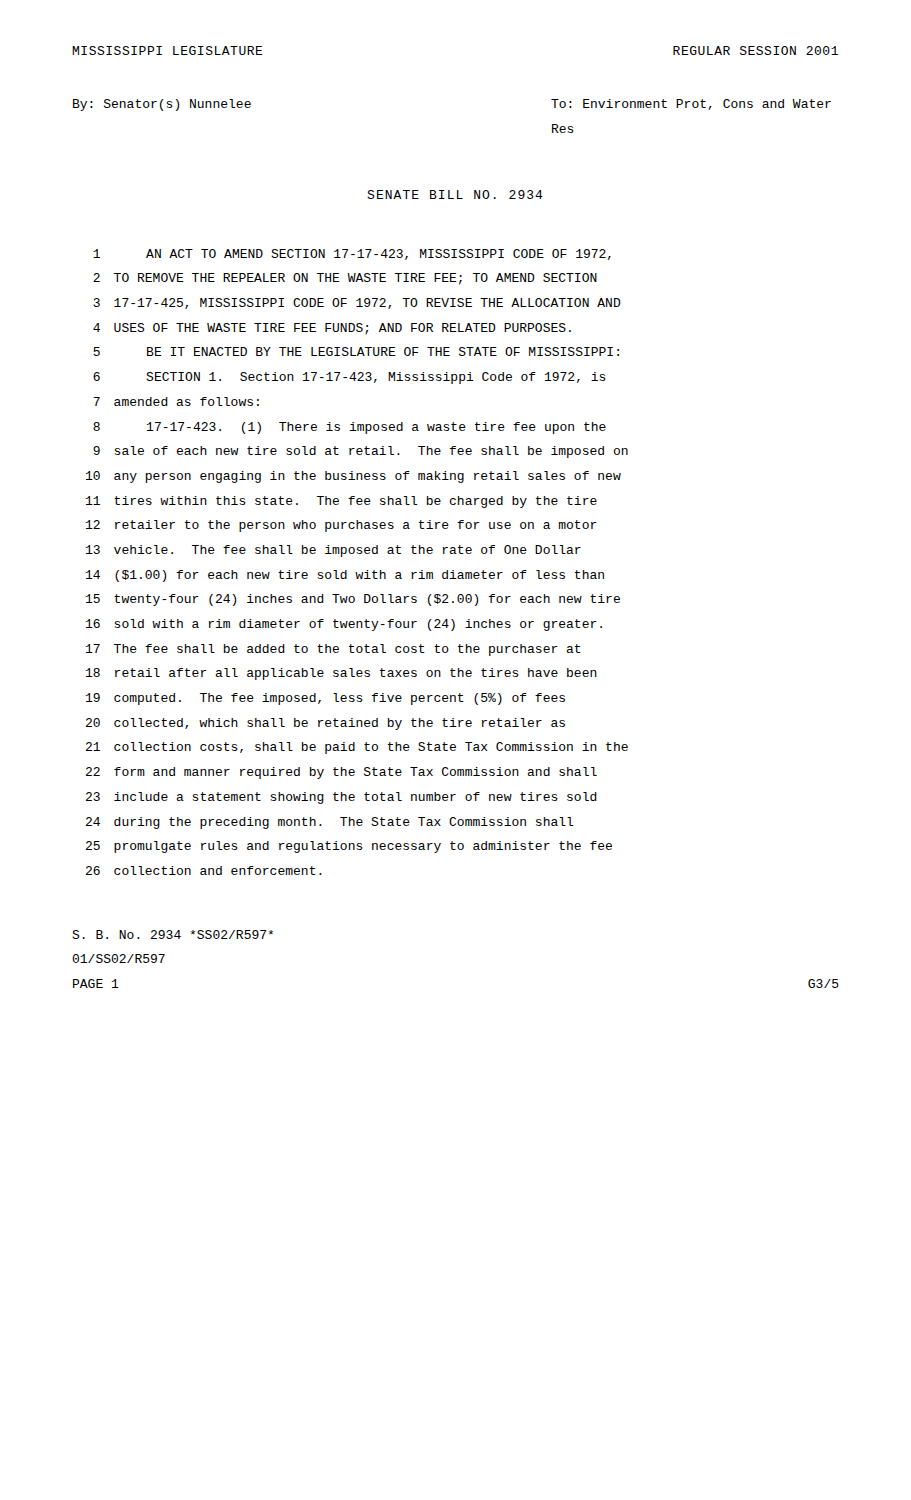Mississippi Legislature
Regular Session 2001
By: Senator(s) Nunnelee
To: Environment Prot, Cons and Water Res
Senate Bill No. 2934
AN ACT TO AMEND SECTION 17-17-423, MISSISSIPPI CODE OF 1972,
TO REMOVE THE REPEALER ON THE WASTE TIRE FEE; TO AMEND SECTION
17-17-425, MISSISSIPPI CODE OF 1972, TO REVISE THE ALLOCATION AND
USES OF THE WASTE TIRE FEE FUNDS; AND FOR RELATED PURPOSES.
BE IT ENACTED BY THE LEGISLATURE OF THE STATE OF MISSISSIPPI:
SECTION 1. Section 17-17-423, Mississippi Code of 1972, is
amended as follows:
17-17-423. (1) There is imposed a waste tire fee upon the
sale of each new tire sold at retail. The fee shall be imposed on
any person engaging in the business of making retail sales of new
tires within this state. The fee shall be charged by the tire
retailer to the person who purchases a tire for use on a motor
vehicle. The fee shall be imposed at the rate of One Dollar
($1.00) for each new tire sold with a rim diameter of less than
twenty-four (24) inches and Two Dollars ($2.00) for each new tire
sold with a rim diameter of twenty-four (24) inches or greater.
The fee shall be added to the total cost to the purchaser at
retail after all applicable sales taxes on the tires have been
computed. The fee imposed, less five percent (5%) of fees
collected, which shall be retained by the tire retailer as
collection costs, shall be paid to the State Tax Commission in the
form and manner required by the State Tax Commission and shall
include a statement showing the total number of new tires sold
during the preceding month. The State Tax Commission shall
promulgate rules and regulations necessary to administer the fee
collection and enforcement.
S. B. No. 2934 *SS02/R597* 01/SS02/R597 PAGE 1
G3/5